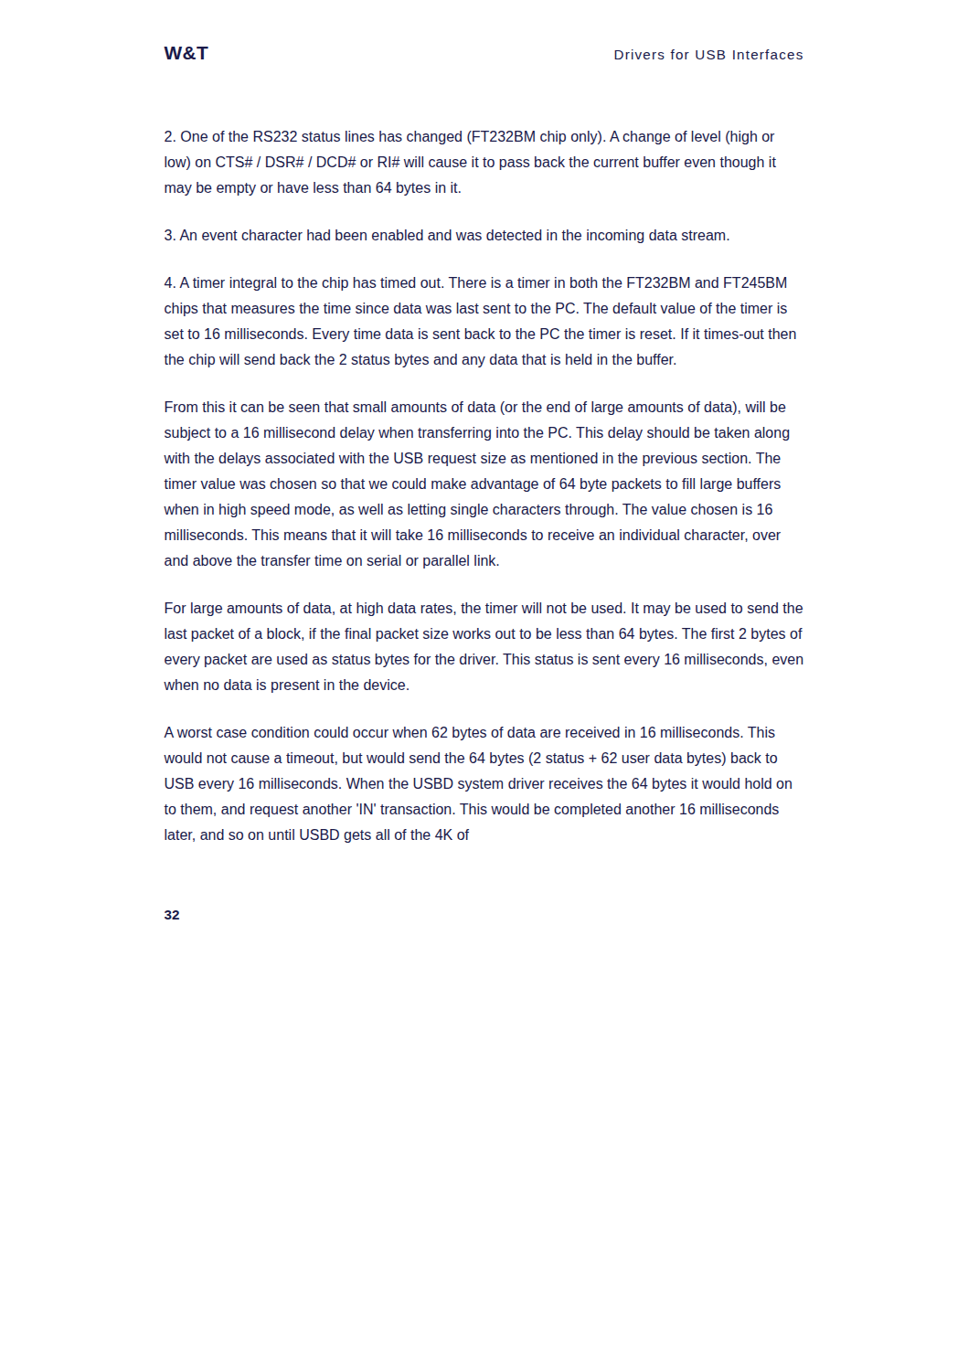W&T
Drivers for USB Interfaces
2. One of the RS232 status lines has changed (FT232BM chip only). A change of level (high or low) on CTS# / DSR# / DCD# or RI# will cause it to pass back the current buffer even though it may be empty or have less than 64 bytes in it.
3. An event character had been enabled and was detected in the incoming data stream.
4. A timer integral to the chip has timed out. There is a timer in both the FT232BM and FT245BM chips that measures the time since data was last sent to the PC. The default value of the timer is set to 16 milliseconds. Every time data is sent back to the PC the timer is reset. If it times-out then the chip will send back the 2 status bytes and any data that is held in the buffer.
From this it can be seen that small amounts of data (or the end of large amounts of data), will be subject to a 16 millisecond delay when transferring into the PC. This delay should be taken along with the delays associated with the USB request size as mentioned in the previous section. The timer value was chosen so that we could make advantage of 64 byte packets to fill large buffers when in high speed mode, as well as letting single characters through. The value chosen is 16 milliseconds. This means that it will take 16 milliseconds to receive an individual character, over and above the transfer time on serial or parallel link.
For large amounts of data, at high data rates, the timer will not be used. It may be used to send the last packet of a block, if the final packet size works out to be less than 64 bytes. The first 2 bytes of every packet are used as status bytes for the driver. This status is sent every 16 milliseconds, even when no data is present in the device.
A worst case condition could occur when 62 bytes of data are received in 16 milliseconds. This would not cause a timeout, but would send the 64 bytes (2 status + 62 user data bytes) back to USB every 16 milliseconds. When the USBD system driver receives the 64 bytes it would hold on to them, and request another 'IN' transaction. This would be completed another 16 milliseconds later, and so on until USBD gets all of the 4K of
32